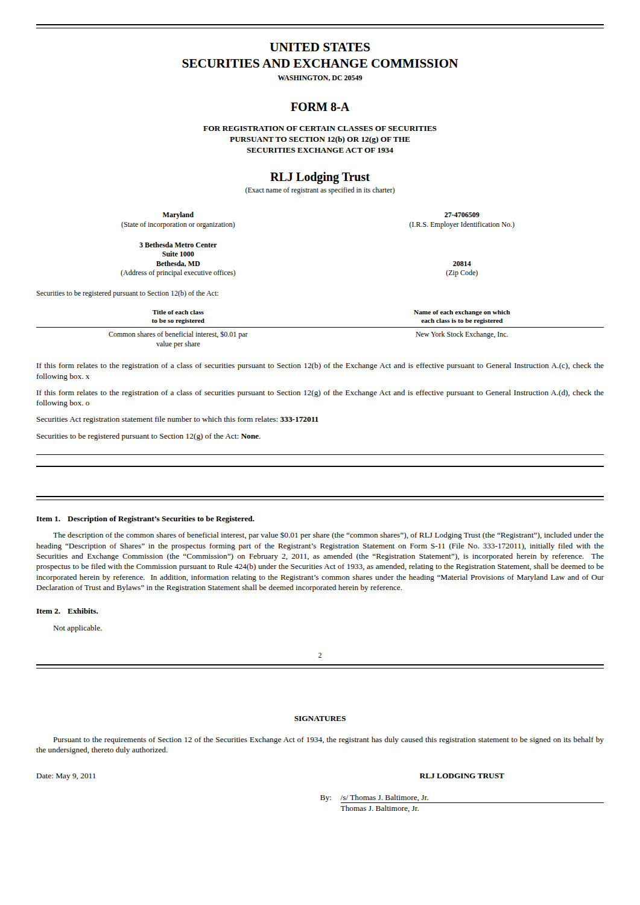UNITED STATES
SECURITIES AND EXCHANGE COMMISSION
WASHINGTON, DC 20549
FORM 8-A
FOR REGISTRATION OF CERTAIN CLASSES OF SECURITIES
PURSUANT TO SECTION 12(b) OR 12(g) OF THE
SECURITIES EXCHANGE ACT OF 1934
RLJ Lodging Trust
(Exact name of registrant as specified in its charter)
| Maryland | 27-4706509 |
| (State of incorporation or organization) | (I.R.S. Employer Identification No.) |
| 3 Bethesda Metro Center Suite 1000 Bethesda, MD | 20814 |
| (Address of principal executive offices) | (Zip Code) |
Securities to be registered pursuant to Section 12(b) of the Act:
| Title of each class to be so registered | Name of each exchange on which each class is to be registered |
| --- | --- |
| Common shares of beneficial interest, $0.01 par value per share | New York Stock Exchange, Inc. |
If this form relates to the registration of a class of securities pursuant to Section 12(b) of the Exchange Act and is effective pursuant to General Instruction A.(c), check the following box. x
If this form relates to the registration of a class of securities pursuant to Section 12(g) of the Exchange Act and is effective pursuant to General Instruction A.(d), check the following box. o
Securities Act registration statement file number to which this form relates: 333-172011
Securities to be registered pursuant to Section 12(g) of the Act: None.
Item 1. Description of Registrant’s Securities to be Registered.
The description of the common shares of beneficial interest, par value $0.01 per share (the “common shares”), of RLJ Lodging Trust (the “Registrant”), included under the heading “Description of Shares” in the prospectus forming part of the Registrant’s Registration Statement on Form S-11 (File No. 333-172011), initially filed with the Securities and Exchange Commission (the “Commission”) on February 2, 2011, as amended (the “Registration Statement”), is incorporated herein by reference. The prospectus to be filed with the Commission pursuant to Rule 424(b) under the Securities Act of 1933, as amended, relating to the Registration Statement, shall be deemed to be incorporated herein by reference. In addition, information relating to the Registrant’s common shares under the heading “Material Provisions of Maryland Law and of Our Declaration of Trust and Bylaws” in the Registration Statement shall be deemed incorporated herein by reference.
Item 2. Exhibits.
Not applicable.
2
SIGNATURES
Pursuant to the requirements of Section 12 of the Securities Exchange Act of 1934, the registrant has duly caused this registration statement to be signed on its behalf by the undersigned, thereto duly authorized.
| Date: May 9, 2011 | RLJ LODGING TRUST |
| | By: | /s/ Thomas J. Baltimore, Jr. |
| | | Thomas J. Baltimore, Jr. |